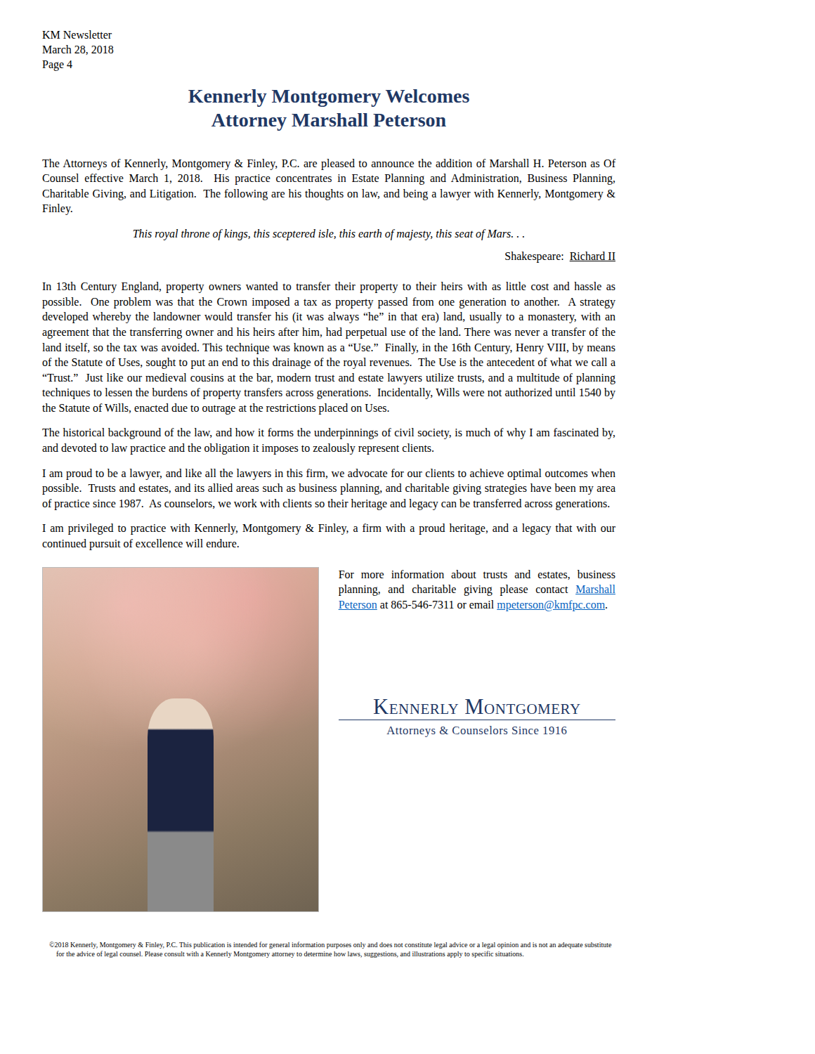KM Newsletter
March 28, 2018
Page 4
Kennerly Montgomery Welcomes
Attorney Marshall Peterson
The Attorneys of Kennerly, Montgomery & Finley, P.C. are pleased to announce the addition of Marshall H. Peterson as Of Counsel effective March 1, 2018. His practice concentrates in Estate Planning and Administration, Business Planning, Charitable Giving, and Litigation. The following are his thoughts on law, and being a lawyer with Kennerly, Montgomery & Finley.
This royal throne of kings, this sceptered isle, this earth of majesty, this seat of Mars. . .
Shakespeare: Richard II
In 13th Century England, property owners wanted to transfer their property to their heirs with as little cost and hassle as possible. One problem was that the Crown imposed a tax as property passed from one generation to another. A strategy developed whereby the landowner would transfer his (it was always “he” in that era) land, usually to a monastery, with an agreement that the transferring owner and his heirs after him, had perpetual use of the land. There was never a transfer of the land itself, so the tax was avoided. This technique was known as a “Use.” Finally, in the 16th Century, Henry VIII, by means of the Statute of Uses, sought to put an end to this drainage of the royal revenues. The Use is the antecedent of what we call a “Trust.” Just like our medieval cousins at the bar, modern trust and estate lawyers utilize trusts, and a multitude of planning techniques to lessen the burdens of property transfers across generations. Incidentally, Wills were not authorized until 1540 by the Statute of Wills, enacted due to outrage at the restrictions placed on Uses.
The historical background of the law, and how it forms the underpinnings of civil society, is much of why I am fascinated by, and devoted to law practice and the obligation it imposes to zealously represent clients.
I am proud to be a lawyer, and like all the lawyers in this firm, we advocate for our clients to achieve optimal outcomes when possible. Trusts and estates, and its allied areas such as business planning, and charitable giving strategies have been my area of practice since 1987. As counselors, we work with clients so their heritage and legacy can be transferred across generations.
I am privileged to practice with Kennerly, Montgomery & Finley, a firm with a proud heritage, and a legacy that with our continued pursuit of excellence will endure.
For more information about trusts and estates, business planning, and charitable giving please contact Marshall Peterson at 865-546-7311 or email mpeterson@kmfpc.com.
Kennerly Montgomery
Attorneys & Counselors Since 1916
©2018 Kennerly, Montgomery & Finley, P.C. This publication is intended for general information purposes only and does not constitute legal advice or a legal opinion and is not an adequate substitute for the advice of legal counsel. Please consult with a Kennerly Montgomery attorney to determine how laws, suggestions, and illustrations apply to specific situations.